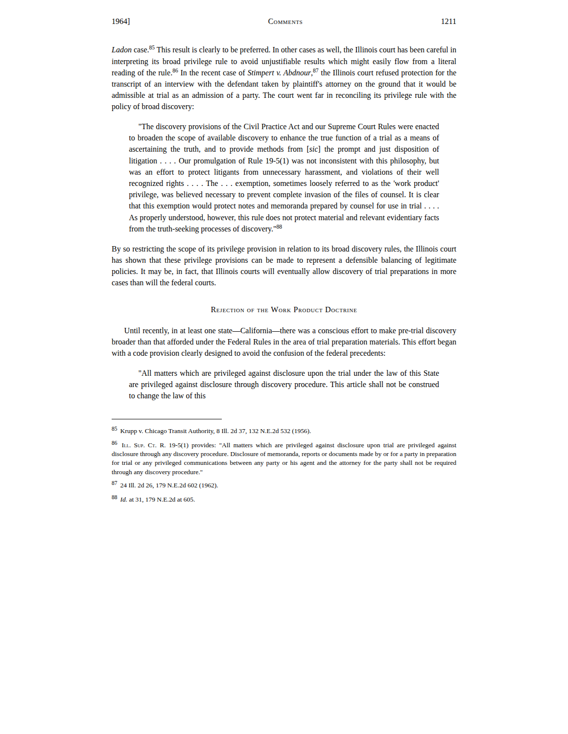1964] Comments 1211
Ladon case.85 This result is clearly to be preferred. In other cases as well, the Illinois court has been careful in interpreting its broad privilege rule to avoid unjustifiable results which might easily flow from a literal reading of the rule.86 In the recent case of Stimpert v. Abdnour,87 the Illinois court refused protection for the transcript of an interview with the defendant taken by plaintiff's attorney on the ground that it would be admissible at trial as an admission of a party. The court went far in reconciling its privilege rule with the policy of broad discovery:
"The discovery provisions of the Civil Practice Act and our Supreme Court Rules were enacted to broaden the scope of available discovery to enhance the true function of a trial as a means of ascertaining the truth, and to provide methods from [sic] the prompt and just disposition of litigation . . . . Our promulgation of Rule 19-5(1) was not inconsistent with this philosophy, but was an effort to protect litigants from unnecessary harassment, and violations of their well recognized rights . . . . The . . . exemption, sometimes loosely referred to as the 'work product' privilege, was believed necessary to prevent complete invasion of the files of counsel. It is clear that this exemption would protect notes and memoranda prepared by counsel for use in trial . . . . As properly understood, however, this rule does not protect material and relevant evidentiary facts from the truth-seeking processes of discovery."88
By so restricting the scope of its privilege provision in relation to its broad discovery rules, the Illinois court has shown that these privilege provisions can be made to represent a defensible balancing of legitimate policies. It may be, in fact, that Illinois courts will eventually allow discovery of trial preparations in more cases than will the federal courts.
Rejection of the Work Product Doctrine
Until recently, in at least one state—California—there was a conscious effort to make pre-trial discovery broader than that afforded under the Federal Rules in the area of trial preparation materials. This effort began with a code provision clearly designed to avoid the confusion of the federal precedents:
"All matters which are privileged against disclosure upon the trial under the law of this State are privileged against disclosure through discovery procedure. This article shall not be construed to change the law of this
85 Krupp v. Chicago Transit Authority, 8 Ill. 2d 37, 132 N.E.2d 532 (1956).
86 Ill. Sup. Ct. R. 19-5(1) provides: "All matters which are privileged against disclosure upon trial are privileged against disclosure through any discovery procedure. Disclosure of memoranda, reports or documents made by or for a party in preparation for trial or any privileged communications between any party or his agent and the attorney for the party shall not be required through any discovery procedure."
87 24 Ill. 2d 26, 179 N.E.2d 602 (1962).
88 Id. at 31, 179 N.E.2d at 605.